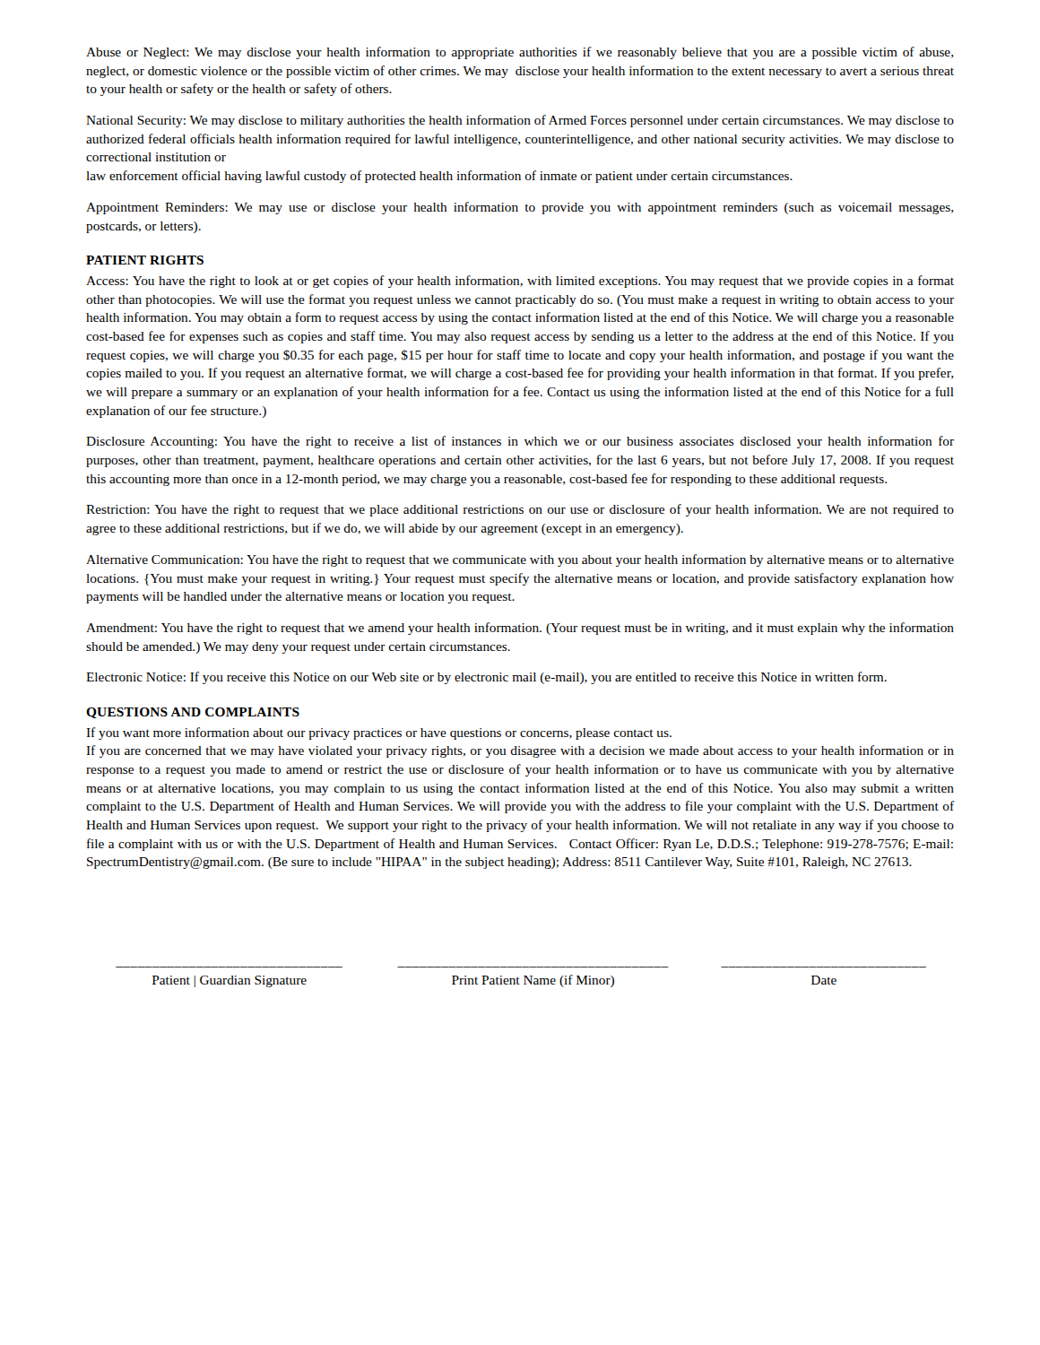Abuse or Neglect: We may disclose your health information to appropriate authorities if we reasonably believe that you are a possible victim of abuse, neglect, or domestic violence or the possible victim of other crimes. We may disclose your health information to the extent necessary to avert a serious threat to your health or safety or the health or safety of others.
National Security: We may disclose to military authorities the health information of Armed Forces personnel under certain circumstances. We may disclose to authorized federal officials health information required for lawful intelligence, counterintelligence, and other national security activities. We may disclose to correctional institution or
law enforcement official having lawful custody of protected health information of inmate or patient under certain circumstances.
Appointment Reminders: We may use or disclose your health information to provide you with appointment reminders (such as voicemail messages, postcards, or letters).
PATIENT RIGHTS
Access: You have the right to look at or get copies of your health information, with limited exceptions. You may request that we provide copies in a format other than photocopies. We will use the format you request unless we cannot practicably do so. (You must make a request in writing to obtain access to your health information. You may obtain a form to request access by using the contact information listed at the end of this Notice. We will charge you a reasonable cost-based fee for expenses such as copies and staff time. You may also request access by sending us a letter to the address at the end of this Notice. If you request copies, we will charge you $0.35 for each page, $15 per hour for staff time to locate and copy your health information, and postage if you want the copies mailed to you. If you request an alternative format, we will charge a cost-based fee for providing your health information in that format. If you prefer, we will prepare a summary or an explanation of your health information for a fee. Contact us using the information listed at the end of this Notice for a full explanation of our fee structure.)
Disclosure Accounting: You have the right to receive a list of instances in which we or our business associates disclosed your health information for purposes, other than treatment, payment, healthcare operations and certain other activities, for the last 6 years, but not before July 17, 2008. If you request this accounting more than once in a 12-month period, we may charge you a reasonable, cost-based fee for responding to these additional requests.
Restriction: You have the right to request that we place additional restrictions on our use or disclosure of your health information. We are not required to agree to these additional restrictions, but if we do, we will abide by our agreement (except in an emergency).
Alternative Communication: You have the right to request that we communicate with you about your health information by alternative means or to alternative locations. {You must make your request in writing.} Your request must specify the alternative means or location, and provide satisfactory explanation how payments will be handled under the alternative means or location you request.
Amendment: You have the right to request that we amend your health information. (Your request must be in writing, and it must explain why the information should be amended.) We may deny your request under certain circumstances.
Electronic Notice: If you receive this Notice on our Web site or by electronic mail (e-mail), you are entitled to receive this Notice in written form.
QUESTIONS AND COMPLAINTS
If you want more information about our privacy practices or have questions or concerns, please contact us.
If you are concerned that we may have violated your privacy rights, or you disagree with a decision we made about access to your health information or in response to a request you made to amend or restrict the use or disclosure of your health information or to have us communicate with you by alternative means or at alternative locations, you may complain to us using the contact information listed at the end of this Notice. You also may submit a written complaint to the U.S. Department of Health and Human Services. We will provide you with the address to file your complaint with the U.S. Department of Health and Human Services upon request. We support your right to the privacy of your health information. We will not retaliate in any way if you choose to file a complaint with us or with the U.S. Department of Health and Human Services. Contact Officer: Ryan Le, D.D.S.; Telephone: 919-278-7576; E-mail: SpectrumDentistry@gmail.com. (Be sure to include "HIPAA" in the subject heading); Address: 8511 Cantilever Way, Suite #101, Raleigh, NC 27613.
| _______________________________ | _____________________________________ | ____________________________ |
| Patient / Guardian Signature | Print Patient Name (if Minor) | Date |